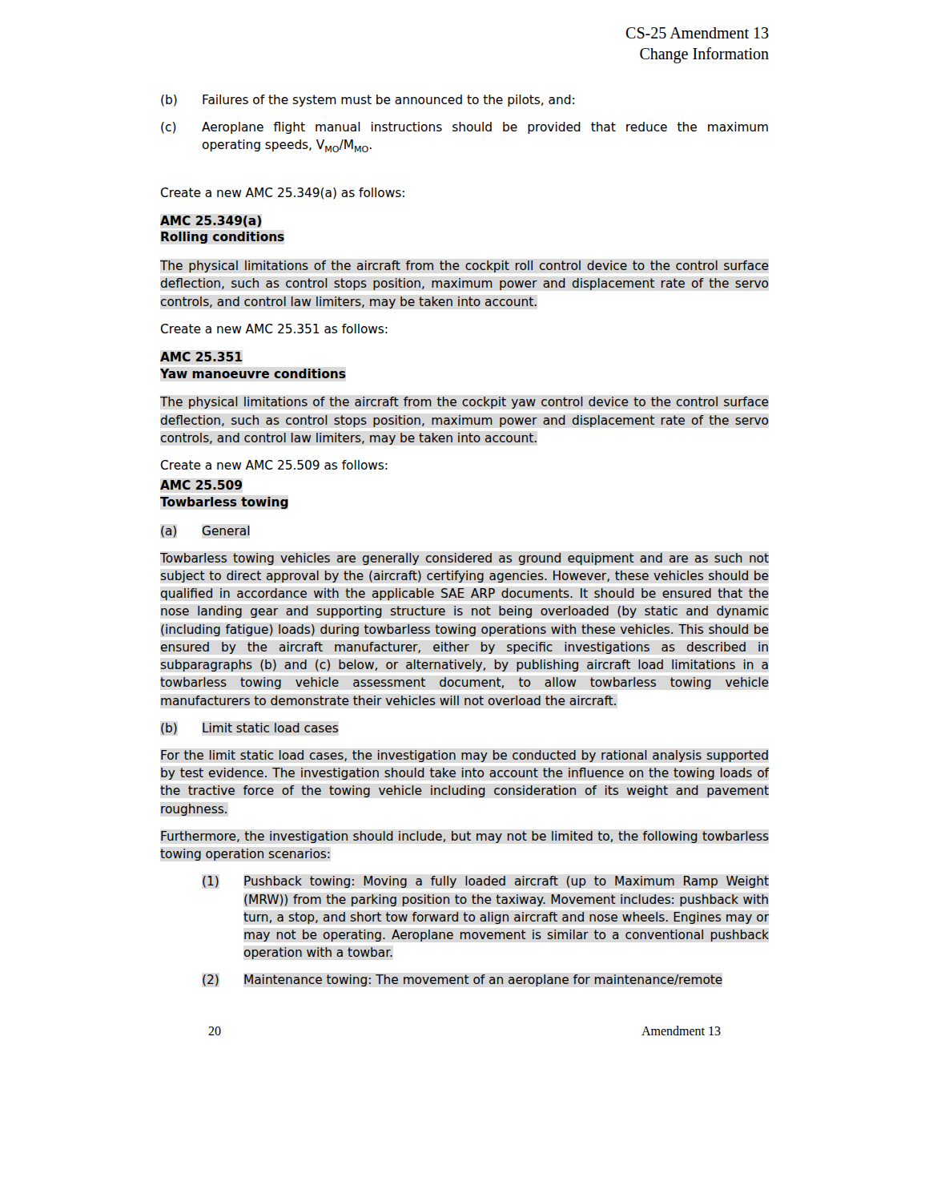CS-25 Amendment 13
Change Information
(b)
Failures of the system must be announced to the pilots, and:
(c)
Aeroplane flight manual instructions should be provided that reduce the maximum operating speeds, VMO/MMO.
Create a new AMC 25.349(a) as follows:
AMC 25.349(a)
Rolling conditions
The physical limitations of the aircraft from the cockpit roll control device to the control surface deflection, such as control stops position, maximum power and displacement rate of the servo controls, and control law limiters, may be taken into account.
Create a new AMC 25.351 as follows:
AMC 25.351
Yaw manoeuvre conditions
The physical limitations of the aircraft from the cockpit yaw control device to the control surface deflection, such as control stops position, maximum power and displacement rate of the servo controls, and control law limiters, may be taken into account.
Create a new AMC 25.509 as follows:
AMC 25.509
Towbarless towing
(a)
General
Towbarless towing vehicles are generally considered as ground equipment and are as such not subject to direct approval by the (aircraft) certifying agencies. However, these vehicles should be qualified in accordance with the applicable SAE ARP documents. It should be ensured that the nose landing gear and supporting structure is not being overloaded (by static and dynamic (including fatigue) loads) during towbarless towing operations with these vehicles. This should be ensured by the aircraft manufacturer, either by specific investigations as described in subparagraphs (b) and (c) below, or alternatively, by publishing aircraft load limitations in a towbarless towing vehicle assessment document, to allow towbarless towing vehicle manufacturers to demonstrate their vehicles will not overload the aircraft.
(b)
Limit static load cases
For the limit static load cases, the investigation may be conducted by rational analysis supported by test evidence. The investigation should take into account the influence on the towing loads of the tractive force of the towing vehicle including consideration of its weight and pavement roughness.
Furthermore, the investigation should include, but may not be limited to, the following towbarless towing operation scenarios:
(1)
Pushback towing: Moving a fully loaded aircraft (up to Maximum Ramp Weight (MRW)) from the parking position to the taxiway. Movement includes: pushback with turn, a stop, and short tow forward to align aircraft and nose wheels. Engines may or may not be operating. Aeroplane movement is similar to a conventional pushback operation with a towbar.
(2)
Maintenance towing: The movement of an aeroplane for maintenance/remote
20
Amendment 13